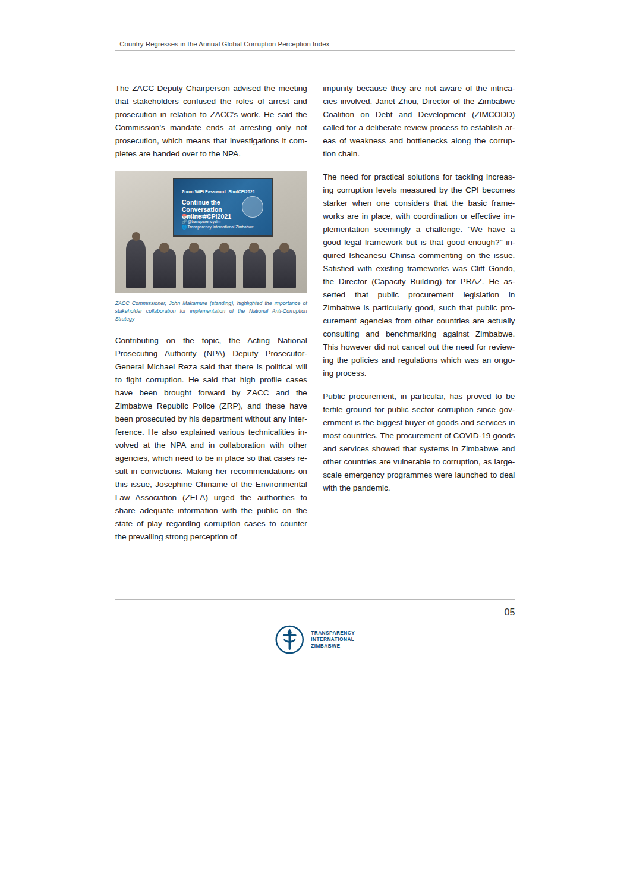Country Regresses in the Annual Global Corruption Perception Index
The ZACC Deputy Chairperson advised the meeting that stakeholders confused the roles of arrest and prosecution in relation to ZACC's work. He said the Commission's mandate ends at arresting only not prosecution, which means that investigations it completes are handed over to the NPA.
Zoom WiFi Password: ShotCPI2021
Continue the
Conversation
Online #CPI2021
📅 TI Zimbabwe
🔗 @transparencyzim
🌐 Transparency International Zimbabwe
ZACC Commissioner, John Makamure (standing), highlighted the importance of stakeholder collaboration for implementation of the National Anti-Corruption Strategy
Contributing on the topic, the Acting National Prosecuting Authority (NPA) Deputy Prosecutor-General Michael Reza said that there is political will to fight corruption. He said that high profile cases have been brought forward by ZACC and the Zimbabwe Republic Police (ZRP), and these have been prosecuted by his department without any interference. He also explained various technicalities involved at the NPA and in collaboration with other agencies, which need to be in place so that cases result in convictions. Making her recommendations on this issue, Josephine Chiname of the Environmental Law Association (ZELA) urged the authorities to share adequate information with the public on the state of play regarding corruption cases to counter the prevailing strong perception of
impunity because they are not aware of the intricacies involved. Janet Zhou, Director of the Zimbabwe Coalition on Debt and Development (ZIMCODD) called for a deliberate review process to establish areas of weakness and bottlenecks along the corruption chain.
The need for practical solutions for tackling increasing corruption levels measured by the CPI becomes starker when one considers that the basic frameworks are in place, with coordination or effective implementation seemingly a challenge. "We have a good legal framework but is that good enough?" inquired Isheanesu Chirisa commenting on the issue. Satisfied with existing frameworks was Cliff Gondo, the Director (Capacity Building) for PRAZ. He asserted that public procurement legislation in Zimbabwe is particularly good, such that public procurement agencies from other countries are actually consulting and benchmarking against Zimbabwe. This however did not cancel out the need for reviewing the policies and regulations which was an ongoing process.
Public procurement, in particular, has proved to be fertile ground for public sector corruption since government is the biggest buyer of goods and services in most countries. The procurement of COVID-19 goods and services showed that systems in Zimbabwe and other countries are vulnerable to corruption, as large-scale emergency programmes were launched to deal with the pandemic.
05
TRANSPARENCY
INTERNATIONAL
ZIMBABWE